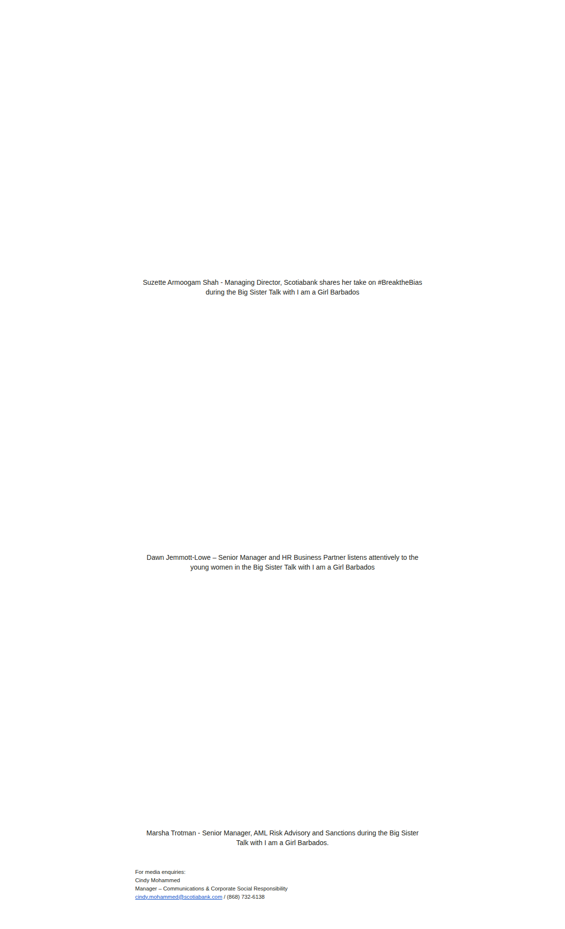Suzette Armoogam Shah - Managing Director, Scotiabank shares her take on #BreaktheBias during the Big Sister Talk with I am a Girl Barbados
Dawn Jemmott-Lowe – Senior Manager and HR Business Partner listens attentively to the young women in the Big Sister Talk with I am a Girl Barbados
Marsha Trotman - Senior Manager, AML Risk Advisory and Sanctions during the Big Sister Talk with I am a Girl Barbados.
For media enquiries:
Cindy Mohammed
Manager – Communications & Corporate Social Responsibility
cindy.mohammed@scotiabank.com / (868) 732-6138